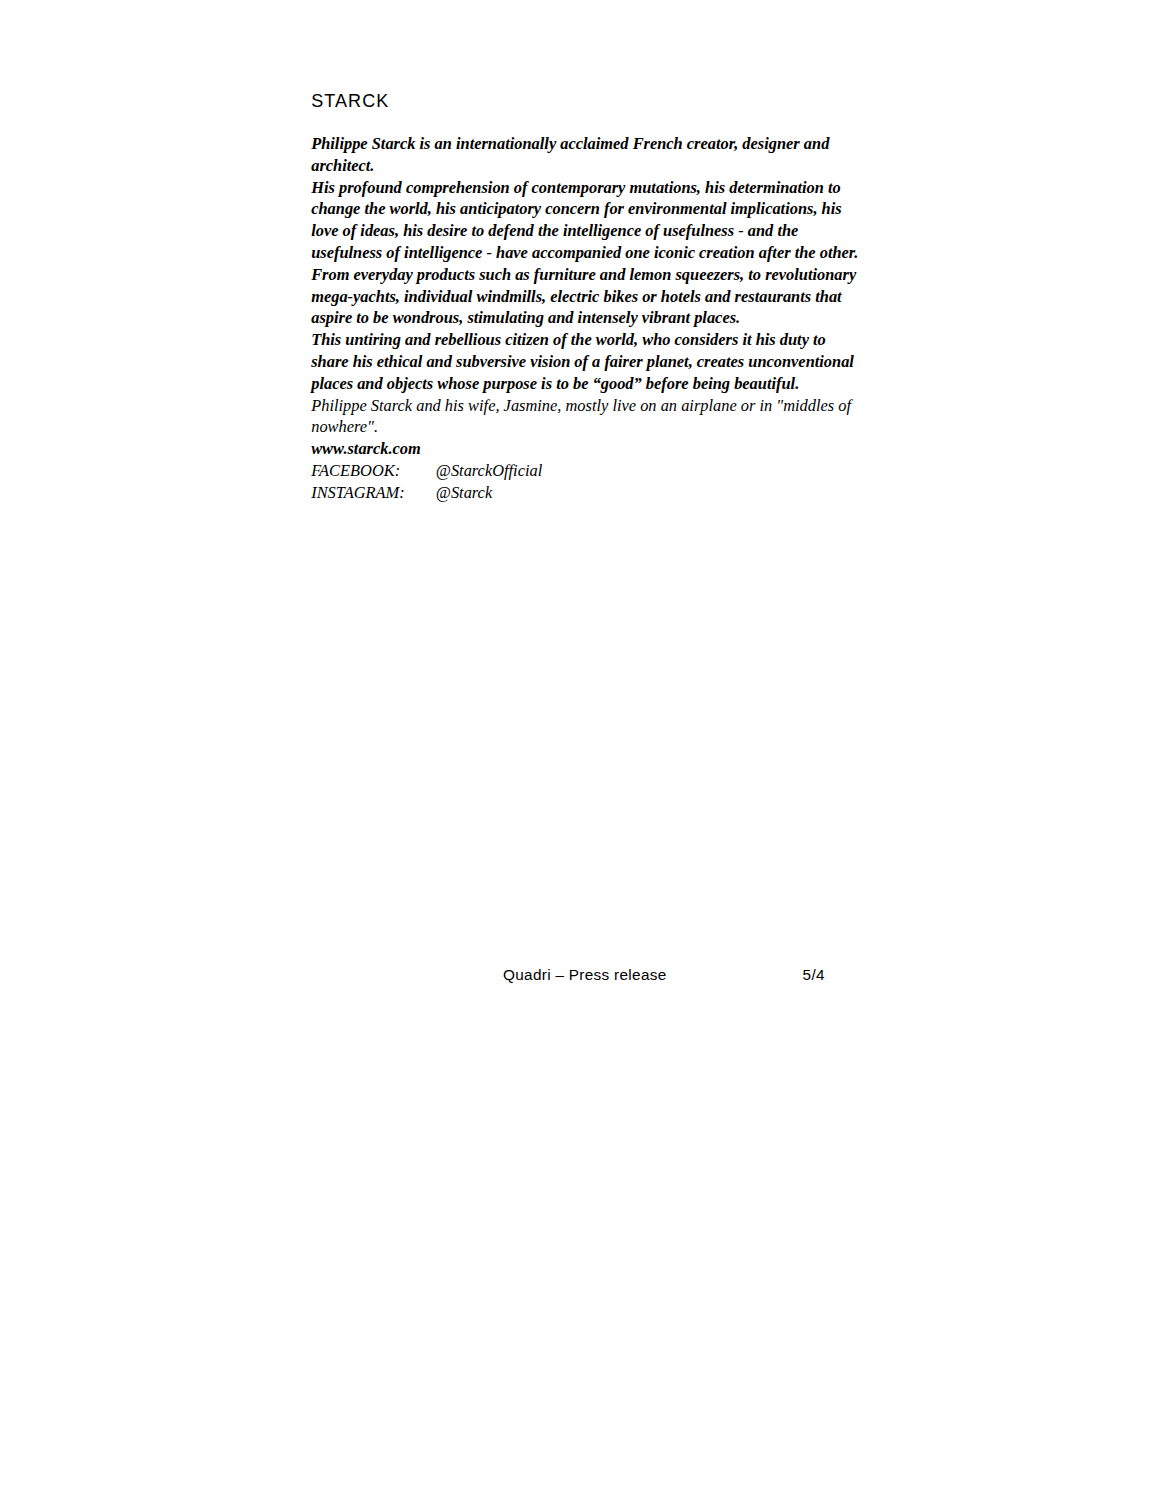STARCK
Philippe Starck is an internationally acclaimed French creator, designer and architect.
His profound comprehension of contemporary mutations, his determination to change the world, his anticipatory concern for environmental implications, his love of ideas, his desire to defend the intelligence of usefulness - and the usefulness of intelligence - have accompanied one iconic creation after the other. From everyday products such as furniture and lemon squeezers, to revolutionary mega-yachts, individual windmills, electric bikes or hotels and restaurants that aspire to be wondrous, stimulating and intensely vibrant places.
This untiring and rebellious citizen of the world, who considers it his duty to share his ethical and subversive vision of a fairer planet, creates unconventional places and objects whose purpose is to be “good” before being beautiful.
Philippe Starck and his wife, Jasmine, mostly live on an airplane or in "middles of nowhere".
www.starck.com
FACEBOOK:@StarckOfficial INSTAGRAM:@Starck
Quadri – Press release 5/4